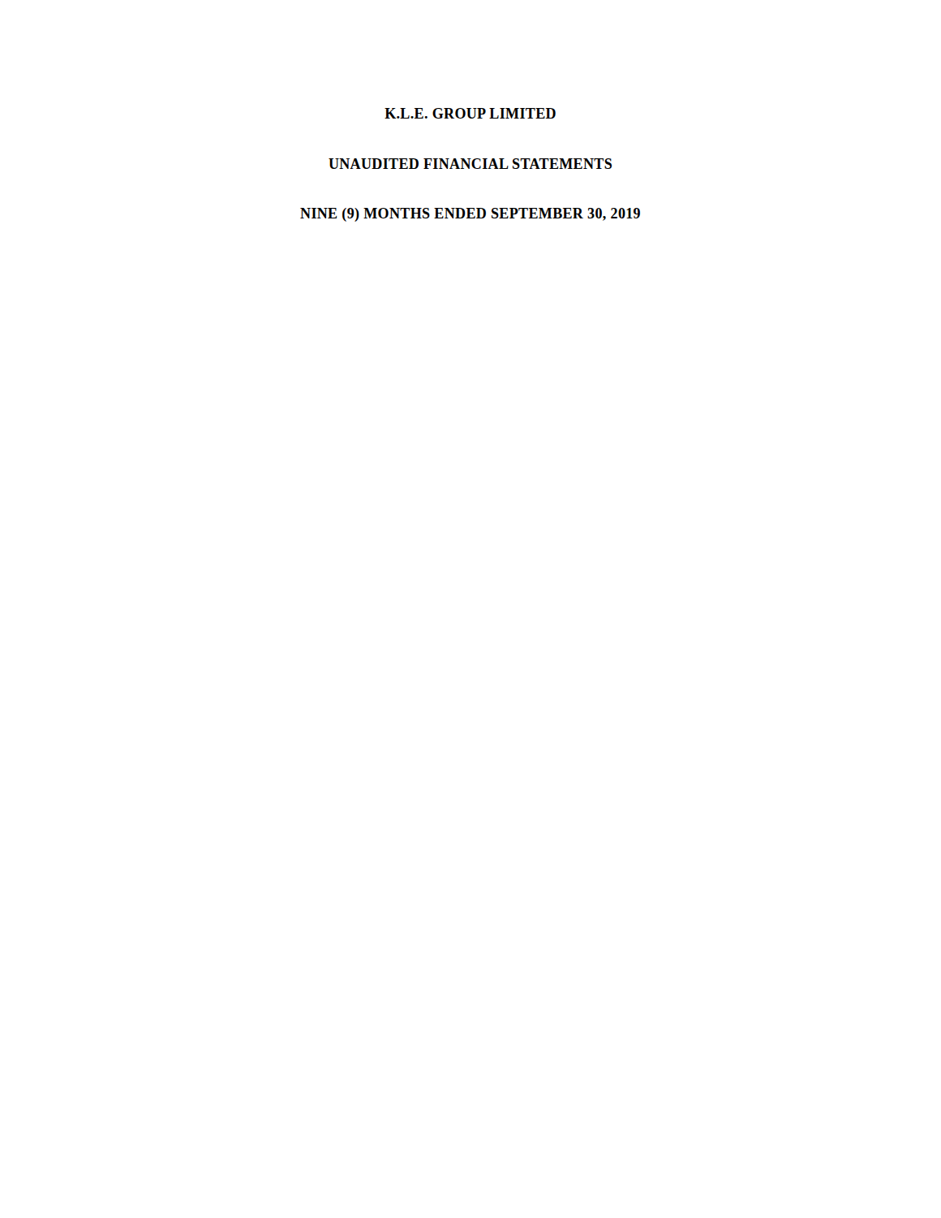K.L.E. GROUP LIMITED
UNAUDITED FINANCIAL STATEMENTS
NINE (9) MONTHS ENDED SEPTEMBER 30, 2019